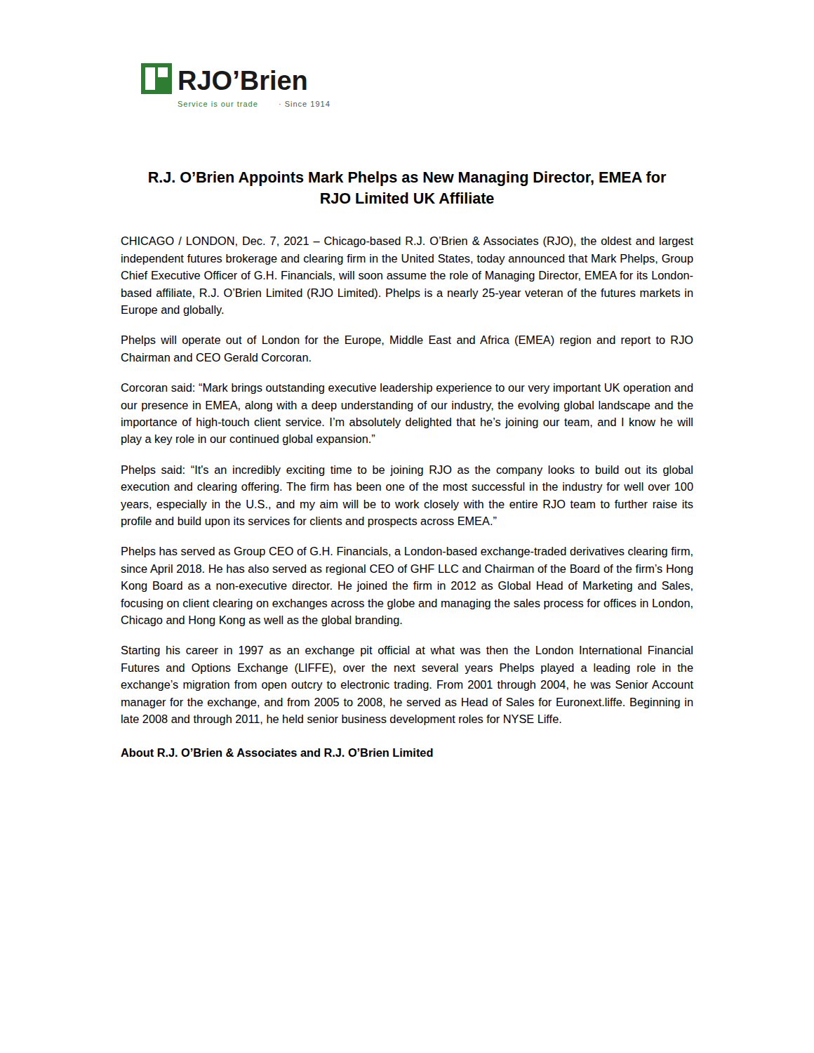RJO’Brien Service is our trade · Since 1914
R.J. O’Brien Appoints Mark Phelps as New Managing Director, EMEA for RJO Limited UK Affiliate
CHICAGO / LONDON, Dec. 7, 2021 – Chicago-based R.J. O’Brien & Associates (RJO), the oldest and largest independent futures brokerage and clearing firm in the United States, today announced that Mark Phelps, Group Chief Executive Officer of G.H. Financials, will soon assume the role of Managing Director, EMEA for its London-based affiliate, R.J. O’Brien Limited (RJO Limited). Phelps is a nearly 25-year veteran of the futures markets in Europe and globally.
Phelps will operate out of London for the Europe, Middle East and Africa (EMEA) region and report to RJO Chairman and CEO Gerald Corcoran.
Corcoran said: “Mark brings outstanding executive leadership experience to our very important UK operation and our presence in EMEA, along with a deep understanding of our industry, the evolving global landscape and the importance of high-touch client service. I’m absolutely delighted that he’s joining our team, and I know he will play a key role in our continued global expansion.”
Phelps said: “It's an incredibly exciting time to be joining RJO as the company looks to build out its global execution and clearing offering. The firm has been one of the most successful in the industry for well over 100 years, especially in the U.S., and my aim will be to work closely with the entire RJO team to further raise its profile and build upon its services for clients and prospects across EMEA.”
Phelps has served as Group CEO of G.H. Financials, a London-based exchange-traded derivatives clearing firm, since April 2018. He has also served as regional CEO of GHF LLC and Chairman of the Board of the firm’s Hong Kong Board as a non-executive director. He joined the firm in 2012 as Global Head of Marketing and Sales, focusing on client clearing on exchanges across the globe and managing the sales process for offices in London, Chicago and Hong Kong as well as the global branding.
Starting his career in 1997 as an exchange pit official at what was then the London International Financial Futures and Options Exchange (LIFFE), over the next several years Phelps played a leading role in the exchange’s migration from open outcry to electronic trading. From 2001 through 2004, he was Senior Account manager for the exchange, and from 2005 to 2008, he served as Head of Sales for Euronext.liffe. Beginning in late 2008 and through 2011, he held senior business development roles for NYSE Liffe.
About R.J. O’Brien & Associates and R.J. O’Brien Limited